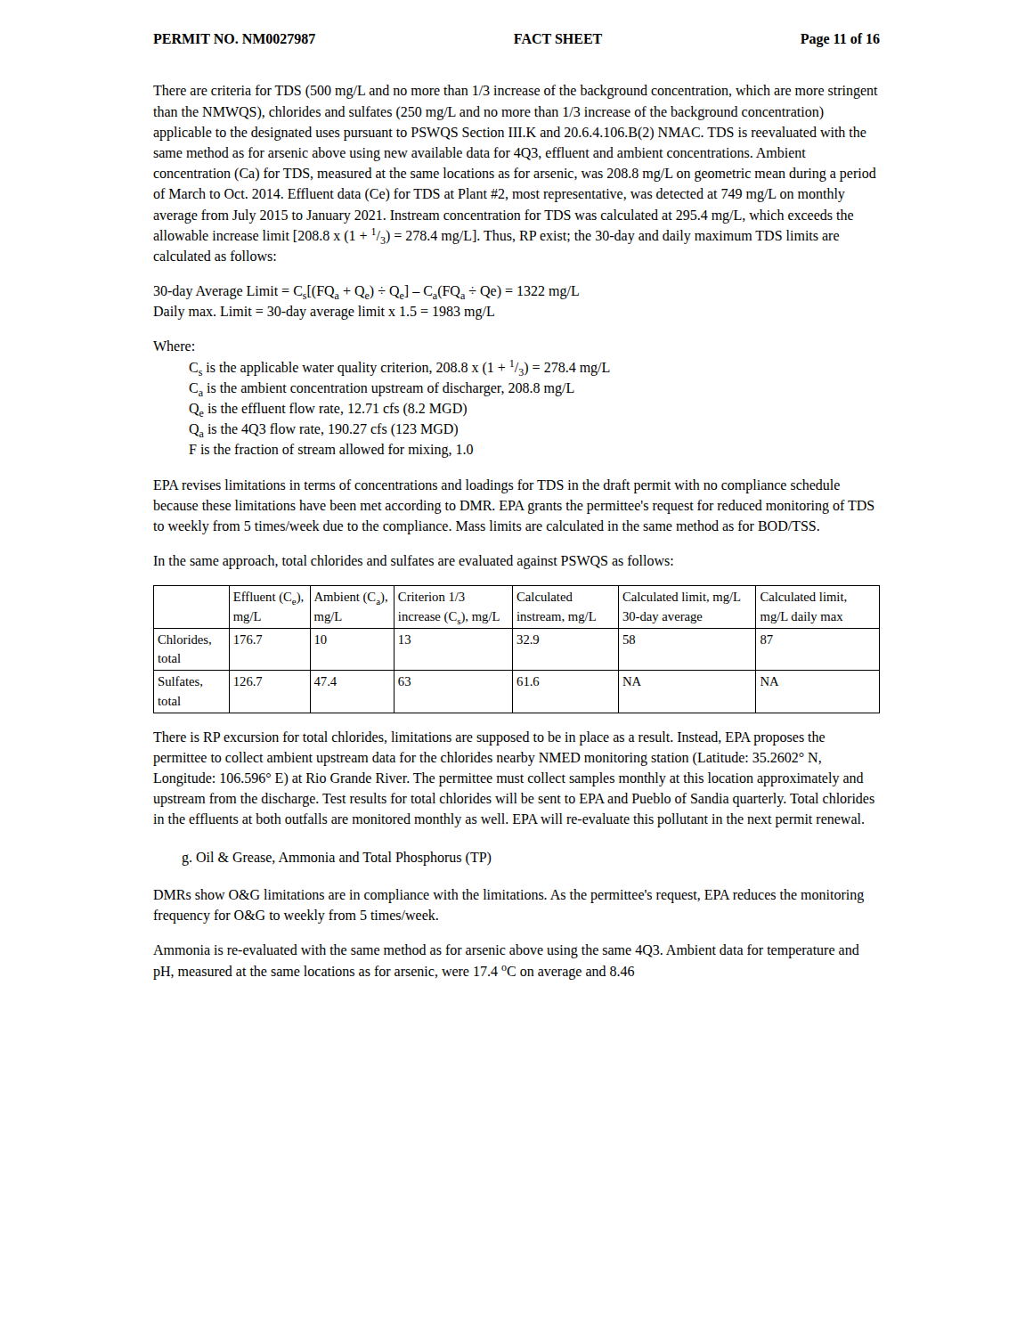PERMIT NO. NM0027987 FACT SHEET Page 11 of 16
There are criteria for TDS (500 mg/L and no more than 1/3 increase of the background concentration, which are more stringent than the NMWQS), chlorides and sulfates (250 mg/L and no more than 1/3 increase of the background concentration) applicable to the designated uses pursuant to PSWQS Section III.K and 20.6.4.106.B(2) NMAC. TDS is reevaluated with the same method as for arsenic above using new available data for 4Q3, effluent and ambient concentrations. Ambient concentration (Ca) for TDS, measured at the same locations as for arsenic, was 208.8 mg/L on geometric mean during a period of March to Oct. 2014. Effluent data (Ce) for TDS at Plant #2, most representative, was detected at 749 mg/L on monthly average from July 2015 to January 2021. Instream concentration for TDS was calculated at 295.4 mg/L, which exceeds the allowable increase limit [208.8 x (1 + 1/3) = 278.4 mg/L]. Thus, RP exist; the 30-day and daily maximum TDS limits are calculated as follows:
30-day Average Limit = Cs[(FQa + Qe) ÷ Qe] – Ca(FQa ÷ Qe) = 1322 mg/L
Daily max. Limit = 30-day average limit x 1.5 = 1983 mg/L
Where:
Cs is the applicable water quality criterion, 208.8 x (1 + 1/3) = 278.4 mg/L
Ca is the ambient concentration upstream of discharger, 208.8 mg/L
Qe is the effluent flow rate, 12.71 cfs (8.2 MGD)
Qa is the 4Q3 flow rate, 190.27 cfs (123 MGD)
F is the fraction of stream allowed for mixing, 1.0
EPA revises limitations in terms of concentrations and loadings for TDS in the draft permit with no compliance schedule because these limitations have been met according to DMR. EPA grants the permittee's request for reduced monitoring of TDS to weekly from 5 times/week due to the compliance. Mass limits are calculated in the same method as for BOD/TSS.
In the same approach, total chlorides and sulfates are evaluated against PSWQS as follows:
| | Effluent (C e ), mg/L | Ambient (C a ), mg/L | Criterion 1/3 increase (C s ), mg/L | Calculated instream, mg/L | Calculated limit, mg/L 30-day average | Calculated limit, mg/L daily max |
| --- | --- | --- | --- | --- | --- | --- |
| Chlorides, total | 176.7 | 10 | 13 | 32.9 | 58 | 87 |
| Sulfates, total | 126.7 | 47.4 | 63 | 61.6 | NA | NA |
There is RP excursion for total chlorides, limitations are supposed to be in place as a result. Instead, EPA proposes the permittee to collect ambient upstream data for the chlorides nearby NMED monitoring station (Latitude: 35.2602° N, Longitude: 106.596° E) at Rio Grande River. The permittee must collect samples monthly at this location approximately and upstream from the discharge. Test results for total chlorides will be sent to EPA and Pueblo of Sandia quarterly. Total chlorides in the effluents at both outfalls are monitored monthly as well. EPA will re-evaluate this pollutant in the next permit renewal.
Oil & Grease, Ammonia and Total Phosphorus (TP)
DMRs show O&G limitations are in compliance with the limitations. As the permittee's request, EPA reduces the monitoring frequency for O&G to weekly from 5 times/week.
Ammonia is re-evaluated with the same method as for arsenic above using the same 4Q3. Ambient data for temperature and pH, measured at the same locations as for arsenic, were 17.4 oC on average and 8.46